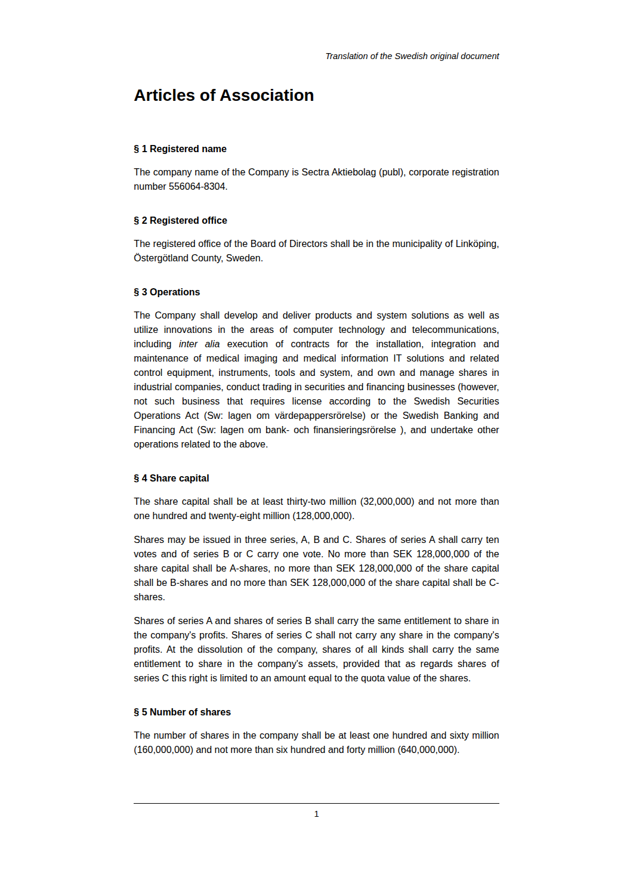Translation of the Swedish original document
Articles of Association
§ 1 Registered name
The company name of the Company is Sectra Aktiebolag (publ), corporate registration number 556064-8304.
§ 2 Registered office
The registered office of the Board of Directors shall be in the municipality of Linköping, Östergötland County, Sweden.
§ 3 Operations
The Company shall develop and deliver products and system solutions as well as utilize innovations in the areas of computer technology and telecommunications, including inter alia execution of contracts for the installation, integration and maintenance of medical imaging and medical information IT solutions and related control equipment, instruments, tools and system, and own and manage shares in industrial companies, conduct trading in securities and financing businesses (however, not such business that requires license according to the Swedish Securities Operations Act (Sw: lagen om värdepappersrörelse) or the Swedish Banking and Financing Act (Sw: lagen om bank- och finansieringsrörelse ), and undertake other operations related to the above.
§ 4 Share capital
The share capital shall be at least thirty-two million (32,000,000) and not more than one hundred and twenty-eight million (128,000,000).
Shares may be issued in three series, A, B and C. Shares of series A shall carry ten votes and of series B or C carry one vote. No more than SEK 128,000,000 of the share capital shall be A-shares, no more than SEK 128,000,000 of the share capital shall be B-shares and no more than SEK 128,000,000 of the share capital shall be C-shares.
Shares of series A and shares of series B shall carry the same entitlement to share in the company's profits. Shares of series C shall not carry any share in the company's profits. At the dissolution of the company, shares of all kinds shall carry the same entitlement to share in the company's assets, provided that as regards shares of series C this right is limited to an amount equal to the quota value of the shares.
§ 5 Number of shares
The number of shares in the company shall be at least one hundred and sixty million (160,000,000) and not more than six hundred and forty million (640,000,000).
1